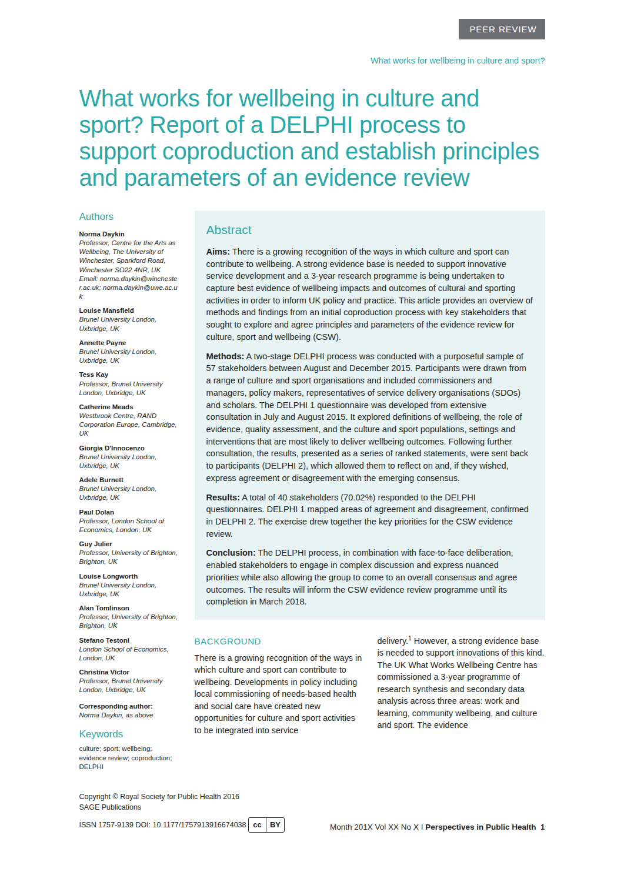PEER REVIEW
What works for wellbeing in culture and sport?
What works for wellbeing in culture and sport? Report of a DELPHI process to support coproduction and establish principles and parameters of an evidence review
Authors
Norma Daykin Professor, Centre for the Arts as Wellbeing, The University of Winchester, Sparkford Road, Winchester SO22 4NR, UK
Email: norma.daykin@winchester.ac.uk; norma.daykin@uwe.ac.uk
Louise Mansfield Brunel University London, Uxbridge, UK
Annette Payne Brunel University London, Uxbridge, UK
Tess Kay Professor, Brunel University London, Uxbridge, UK
Catherine Meads Westbrook Centre, RAND Corporation Europe, Cambridge, UK
Giorgia D'Innocenzo Brunel University London, Uxbridge, UK
Adele Burnett Brunel University London, Uxbridge, UK
Paul Dolan Professor, London School of Economics, London, UK
Guy Julier Professor, University of Brighton, Brighton, UK
Louise Longworth Brunel University London, Uxbridge, UK
Alan Tomlinson Professor, University of Brighton, Brighton, UK
Stefano Testoni London School of Economics, London, UK
Christina Victor Professor, Brunel University London, Uxbridge, UK
Corresponding author: Norma Daykin, as above
Keywords
culture; sport; wellbeing; evidence review; coproduction; DELPHI
Abstract
Aims: There is a growing recognition of the ways in which culture and sport can contribute to wellbeing. A strong evidence base is needed to support innovative service development and a 3-year research programme is being undertaken to capture best evidence of wellbeing impacts and outcomes of cultural and sporting activities in order to inform UK policy and practice. This article provides an overview of methods and findings from an initial coproduction process with key stakeholders that sought to explore and agree principles and parameters of the evidence review for culture, sport and wellbeing (CSW).
Methods: A two-stage DELPHI process was conducted with a purposeful sample of 57 stakeholders between August and December 2015. Participants were drawn from a range of culture and sport organisations and included commissioners and managers, policy makers, representatives of service delivery organisations (SDOs) and scholars. The DELPHI 1 questionnaire was developed from extensive consultation in July and August 2015. It explored definitions of wellbeing, the role of evidence, quality assessment, and the culture and sport populations, settings and interventions that are most likely to deliver wellbeing outcomes. Following further consultation, the results, presented as a series of ranked statements, were sent back to participants (DELPHI 2), which allowed them to reflect on and, if they wished, express agreement or disagreement with the emerging consensus.
Results: A total of 40 stakeholders (70.02%) responded to the DELPHI questionnaires. DELPHI 1 mapped areas of agreement and disagreement, confirmed in DELPHI 2. The exercise drew together the key priorities for the CSW evidence review.
Conclusion: The DELPHI process, in combination with face-to-face deliberation, enabled stakeholders to engage in complex discussion and express nuanced priorities while also allowing the group to come to an overall consensus and agree outcomes. The results will inform the CSW evidence review programme until its completion in March 2018.
Background
There is a growing recognition of the ways in which culture and sport can contribute to wellbeing. Developments in policy including local commissioning of needs-based health and social care have created new opportunities for culture and sport activities to be integrated into service
delivery.1 However, a strong evidence base is needed to support innovations of this kind. The UK What Works Wellbeing Centre has commissioned a 3-year programme of research synthesis and secondary data analysis across three areas: work and learning, community wellbeing, and culture and sport. The evidence
Copyright © Royal Society for Public Health 2016
SAGE Publications
ISSN 1757-9139 DOI: 10.1177/1757913916674038
cc BY
Month 201X Vol XX No X I Perspectives in Public Health 1